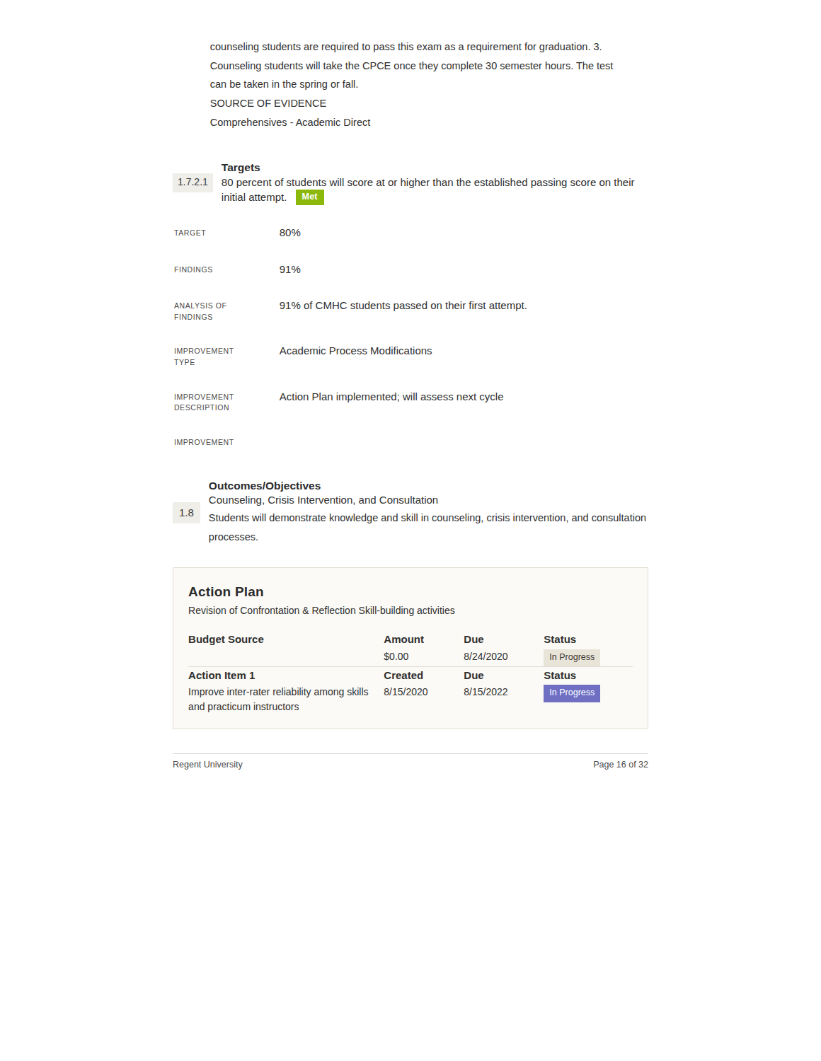counseling students are required to pass this exam as a requirement for graduation. 3. Counseling students will take the CPCE once they complete 30 semester hours. The test can be taken in the spring or fall.
SOURCE OF EVIDENCE
Comprehensives - Academic Direct
1.7.2.1
Targets
80 percent of students will score at or higher than the established passing score on their initial attempt. Met
Target
80%
Findings
91%
Analysis of
Findings
91% of CMHC students passed on their first attempt.
Improvement
Type
Academic Process Modifications
Improvement
Description
Action Plan implemented; will assess next cycle
Improvement
1.8
Outcomes/Objectives
Counseling, Crisis Intervention, and Consultation
Students will demonstrate knowledge and skill in counseling, crisis intervention, and consultation processes.
Action Plan
Revision of Confrontation & Reflection Skill-building activities
| Budget Source | Amount | Due | Status |
| | $0.00 | 8/24/2020 | In Progress |
| Action Item 1 | Created | Due | Status |
| Improve inter-rater reliability among skills and practicum instructors | 8/15/2020 | 8/15/2022 | In Progress |
Regent University
Page 16 of 32